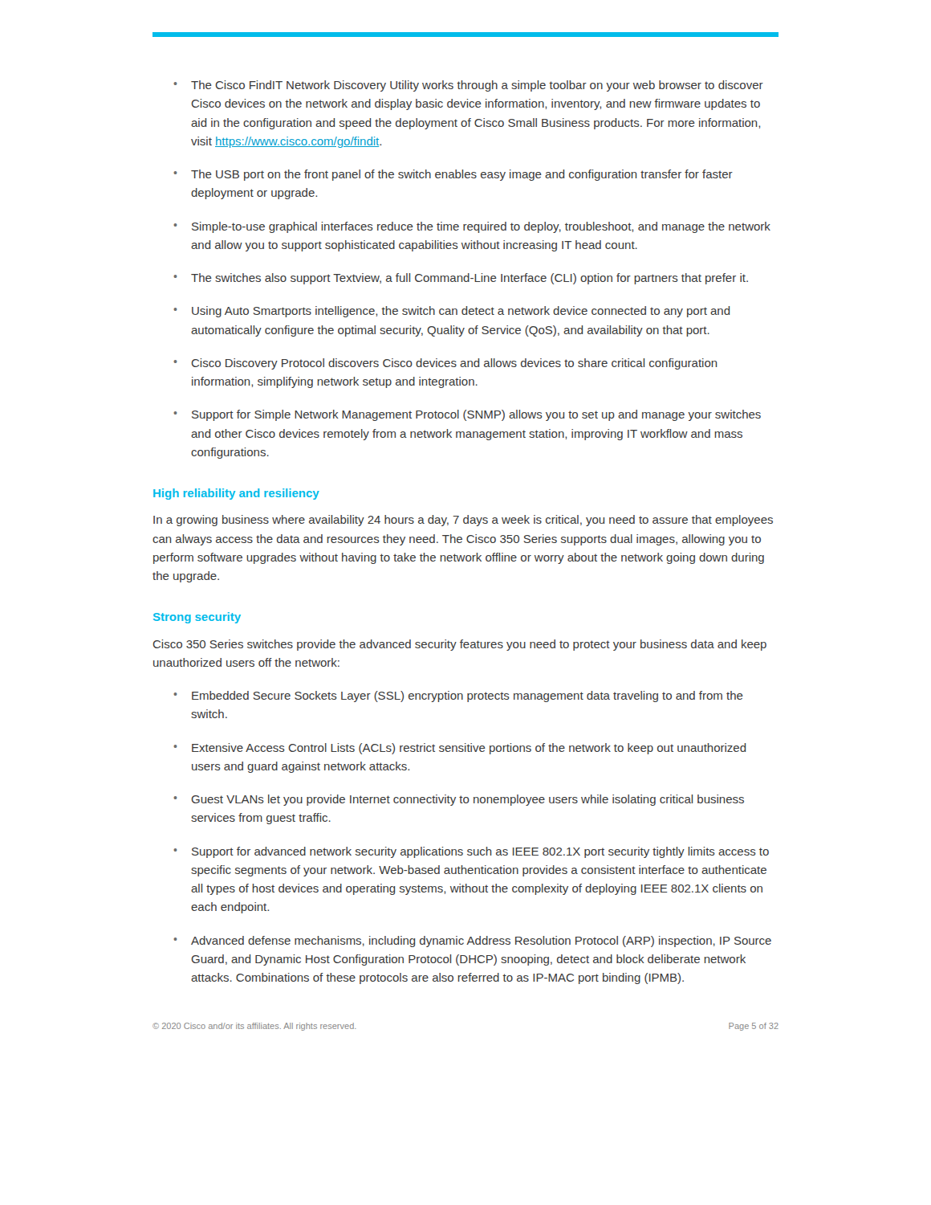The Cisco FindIT Network Discovery Utility works through a simple toolbar on your web browser to discover Cisco devices on the network and display basic device information, inventory, and new firmware updates to aid in the configuration and speed the deployment of Cisco Small Business products. For more information, visit https://www.cisco.com/go/findit.
The USB port on the front panel of the switch enables easy image and configuration transfer for faster deployment or upgrade.
Simple-to-use graphical interfaces reduce the time required to deploy, troubleshoot, and manage the network and allow you to support sophisticated capabilities without increasing IT head count.
The switches also support Textview, a full Command-Line Interface (CLI) option for partners that prefer it.
Using Auto Smartports intelligence, the switch can detect a network device connected to any port and automatically configure the optimal security, Quality of Service (QoS), and availability on that port.
Cisco Discovery Protocol discovers Cisco devices and allows devices to share critical configuration information, simplifying network setup and integration.
Support for Simple Network Management Protocol (SNMP) allows you to set up and manage your switches and other Cisco devices remotely from a network management station, improving IT workflow and mass configurations.
High reliability and resiliency
In a growing business where availability 24 hours a day, 7 days a week is critical, you need to assure that employees can always access the data and resources they need. The Cisco 350 Series supports dual images, allowing you to perform software upgrades without having to take the network offline or worry about the network going down during the upgrade.
Strong security
Cisco 350 Series switches provide the advanced security features you need to protect your business data and keep unauthorized users off the network:
Embedded Secure Sockets Layer (SSL) encryption protects management data traveling to and from the switch.
Extensive Access Control Lists (ACLs) restrict sensitive portions of the network to keep out unauthorized users and guard against network attacks.
Guest VLANs let you provide Internet connectivity to nonemployee users while isolating critical business services from guest traffic.
Support for advanced network security applications such as IEEE 802.1X port security tightly limits access to specific segments of your network. Web-based authentication provides a consistent interface to authenticate all types of host devices and operating systems, without the complexity of deploying IEEE 802.1X clients on each endpoint.
Advanced defense mechanisms, including dynamic Address Resolution Protocol (ARP) inspection, IP Source Guard, and Dynamic Host Configuration Protocol (DHCP) snooping, detect and block deliberate network attacks. Combinations of these protocols are also referred to as IP-MAC port binding (IPMB).
© 2020 Cisco and/or its affiliates. All rights reserved. Page 5 of 32